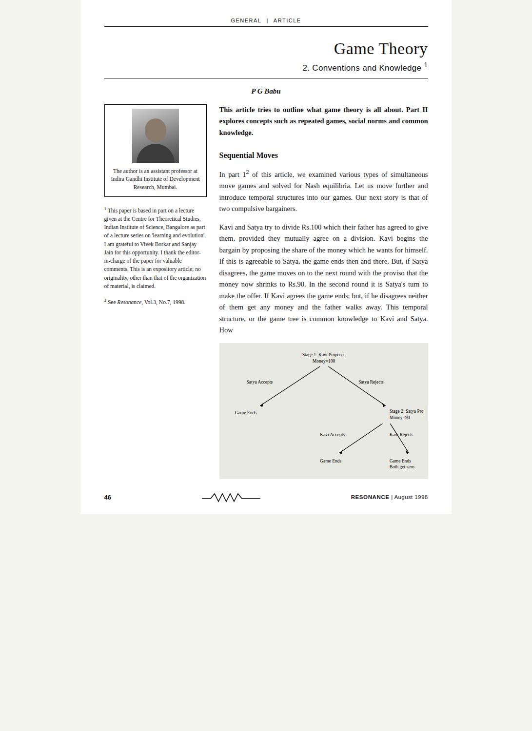GENERAL|ARTICLE
Game Theory
2. Conventions and Knowledge 1
P G Babu
The author is an assistant professor at Indira Gandhi Institute of Development Research, Mumbai.
1 This paper is based in part on a lecture given at the Centre for Theoretical Studies, Indian Institute of Science, Bangalore as part of a lecture series on 'learning and evolution'. I am grateful to Vivek Borkar and Sanjay Jain for this opportunity. I thank the editor-in-charge of the paper for valuable comments. This is an expository article; no originality, other than that of the organization of material, is claimed.
2 See Resonance, Vol.3, No.7, 1998.
This article tries to outline what game theory is all about. Part II explores concepts such as repeated games, social norms and common knowledge.
Sequential Moves
In part 12 of this article, we examined various types of simultaneous move games and solved for Nash equilibria. Let us move further and introduce temporal structures into our games. Our next story is that of two compulsive bargainers.
Kavi and Satya try to divide Rs.100 which their father has agreed to give them, provided they mutually agree on a division. Kavi begins the bargain by proposing the share of the money which he wants for himself. If this is agreeable to Satya, the game ends then and there. But, if Satya disagrees, the game moves on to the next round with the proviso that the money now shrinks to Rs.90. In the second round it is Satya's turn to make the offer. If Kavi agrees the game ends; but, if he disagrees neither of them get any money and the father walks away. This temporal structure, or the game tree is common knowledge to Kavi and Satya. How
Stage 1: Kavi Proposes Money=100 Satya Accepts Satya Rejects Game Ends Stage 2: Satya Proposes Money=90 Kavi Accepts Kavi Rejects Game Ends Game Ends Both get zero
46
RESONANCE | August 1998